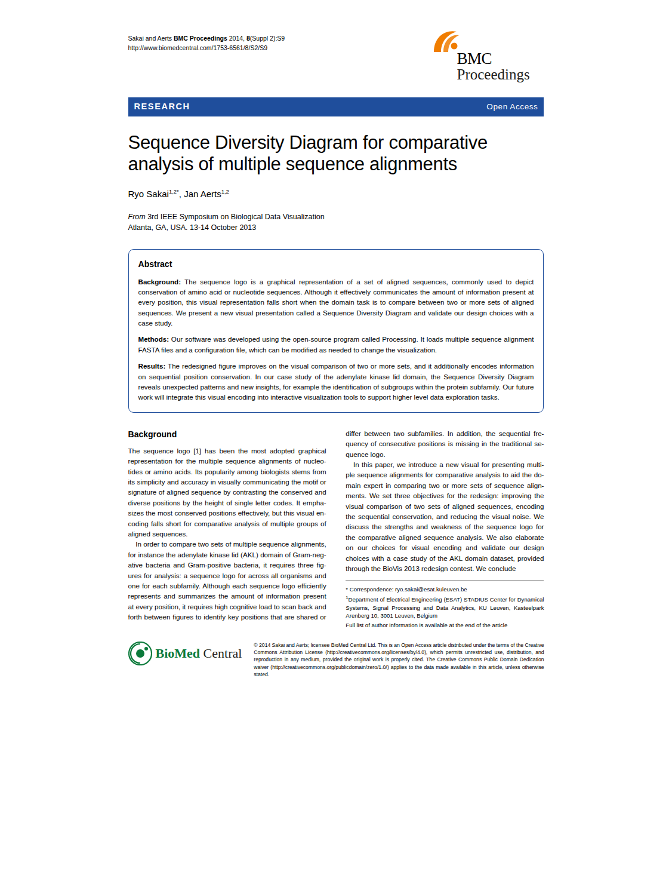Sakai and Aerts BMC Proceedings 2014, 8(Suppl 2):S9
http://www.biomedcentral.com/1753-6561/8/S2/S9
BMC
Proceedings
RESEARCH
Open Access
Sequence Diversity Diagram for comparative
analysis of multiple sequence alignments
Ryo Sakai1,2*, Jan Aerts1,2
From 3rd IEEE Symposium on Biological Data Visualization
Atlanta, GA, USA. 13-14 October 2013
Abstract
Background: The sequence logo is a graphical representation of a set of aligned sequences, commonly used to depict conservation of amino acid or nucleotide sequences. Although it effectively communicates the amount of information present at every position, this visual representation falls short when the domain task is to compare between two or more sets of aligned sequences. We present a new visual presentation called a Sequence Diversity Diagram and validate our design choices with a case study.
Methods: Our software was developed using the open-source program called Processing. It loads multiple sequence alignment FASTA files and a configuration file, which can be modified as needed to change the visualization.
Results: The redesigned figure improves on the visual comparison of two or more sets, and it additionally encodes information on sequential position conservation. In our case study of the adenylate kinase lid domain, the Sequence Diversity Diagram reveals unexpected patterns and new insights, for example the identification of subgroups within the protein subfamily. Our future work will integrate this visual encoding into interactive visualization tools to support higher level data exploration tasks.
Background
The sequence logo [1] has been the most adopted graphical representation for the multiple sequence alignments of nucleotides or amino acids. Its popularity among biologists stems from its simplicity and accuracy in visually communicating the motif or signature of aligned sequence by contrasting the conserved and diverse positions by the height of single letter codes. It emphasizes the most conserved positions effectively, but this visual encoding falls short for comparative analysis of multiple groups of aligned sequences.
In order to compare two sets of multiple sequence alignments, for instance the adenylate kinase lid (AKL) domain of Gram-negative bacteria and Gram-positive bacteria, it requires three figures for analysis: a sequence logo for across all organisms and one for each subfamily. Although each sequence logo efficiently represents and summarizes the amount of information present at every position, it requires high cognitive load to scan back and forth between figures to identify key positions that are shared or differ between two subfamilies. In addition, the sequential frequency of consecutive positions is missing in the traditional sequence logo.
In this paper, we introduce a new visual for presenting multiple sequence alignments for comparative analysis to aid the domain expert in comparing two or more sets of sequence alignments. We set three objectives for the redesign: improving the visual comparison of two sets of aligned sequences, encoding the sequential conservation, and reducing the visual noise. We discuss the strengths and weakness of the sequence logo for the comparative aligned sequence analysis. We also elaborate on our choices for visual encoding and validate our design choices with a case study of the AKL domain dataset, provided through the BioVis 2013 redesign contest. We conclude
* Correspondence: ryo.sakai@esat.kuleuven.be
1Department of Electrical Engineering (ESAT) STADIUS Center for Dynamical Systems, Signal Processing and Data Analytics, KU Leuven, Kasteelpark Arenberg 10, 3001 Leuven, Belgium
Full list of author information is available at the end of the article
BioMed Central
© 2014 Sakai and Aerts; licensee BioMed Central Ltd. This is an Open Access article distributed under the terms of the Creative Commons Attribution License (http://creativecommons.org/licenses/by/4.0), which permits unrestricted use, distribution, and reproduction in any medium, provided the original work is properly cited. The Creative Commons Public Domain Dedication waiver (http://creativecommons.org/publicdomain/zero/1.0/) applies to the data made available in this article, unless otherwise stated.